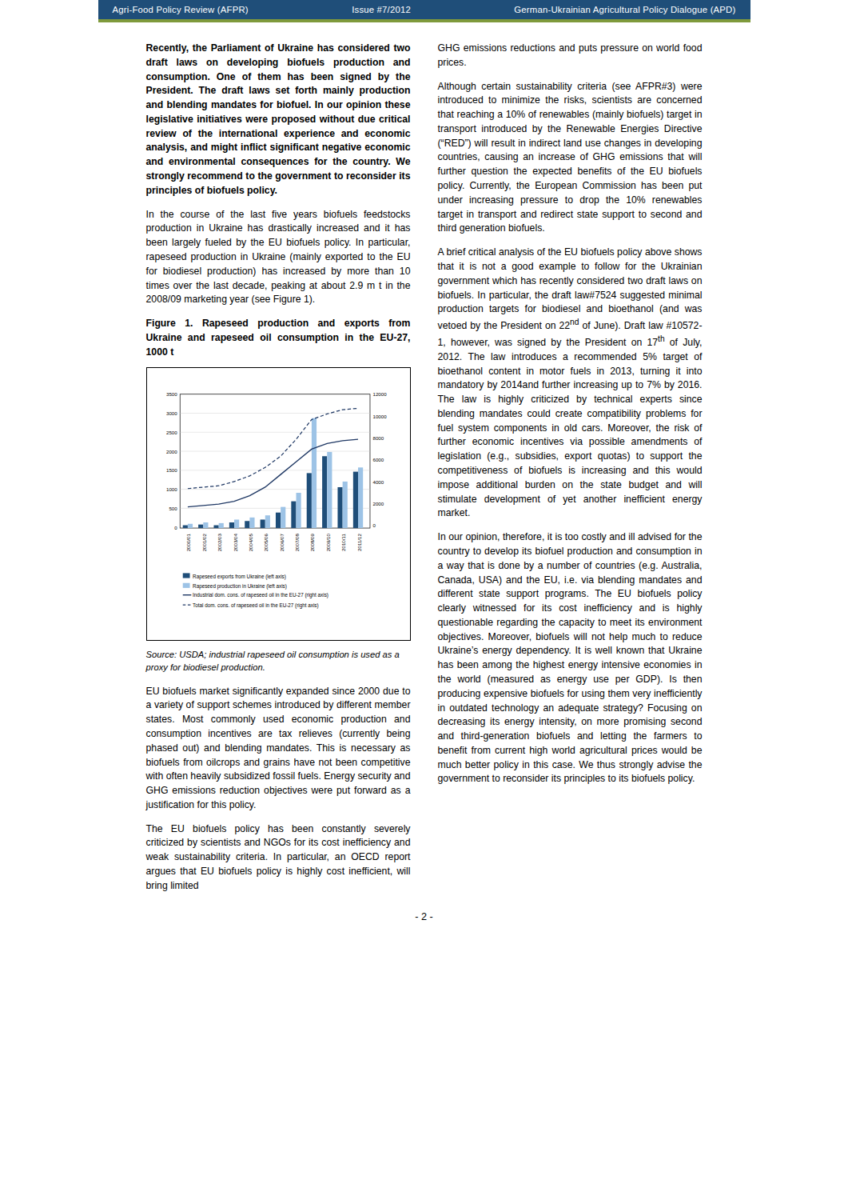Agri-Food Policy Review (AFPR)
Issue #7/2012
German-Ukrainian Agricultural Policy Dialogue (APD)
Recently, the Parliament of Ukraine has considered two draft laws on developing biofuels production and consumption. One of them has been signed by the President. The draft laws set forth mainly production and blending mandates for biofuel. In our opinion these legislative initiatives were proposed without due critical review of the international experience and economic analysis, and might inflict significant negative economic and environmental consequences for the country. We strongly recommend to the government to reconsider its principles of biofuels policy.
In the course of the last five years biofuels feedstocks production in Ukraine has drastically increased and it has been largely fueled by the EU biofuels policy. In particular, rapeseed production in Ukraine (mainly exported to the EU for biodiesel production) has increased by more than 10 times over the last decade, peaking at about 2.9 m t in the 2008/09 marketing year (see Figure 1).
Figure 1. Rapeseed production and exports from Ukraine and rapeseed oil consumption in the EU-27, 1000 t
3500 3000 2500 2000 1500 1000 500 0 12000 10000 8000 6000 4000 2000 0 2000/01 2001/02 2002/03 2003/04 2004/05 2005/06 2006/07 2007/08 2008/09 2009/10 2010/11 2011/12 Rapeseed exports from Ukraine (left axis) Rapeseed production in Ukraine (left axis) Industrial dom. cons. of rapeseed oil in the EU-27 (right axis) Total dom. cons. of rapeseed oil in the EU-27 (right axis)
Source: USDA; industrial rapeseed oil consumption is used as a proxy for biodiesel production.
EU biofuels market significantly expanded since 2000 due to a variety of support schemes introduced by different member states. Most commonly used economic production and consumption incentives are tax relieves (currently being phased out) and blending mandates. This is necessary as biofuels from oilcrops and grains have not been competitive with often heavily subsidized fossil fuels. Energy security and GHG emissions reduction objectives were put forward as a justification for this policy.
The EU biofuels policy has been constantly severely criticized by scientists and NGOs for its cost inefficiency and weak sustainability criteria. In particular, an OECD report argues that EU biofuels policy is highly cost inefficient, will bring limited
GHG emissions reductions and puts pressure on world food prices.
Although certain sustainability criteria (see AFPR#3) were introduced to minimize the risks, scientists are concerned that reaching a 10% of renewables (mainly biofuels) target in transport introduced by the Renewable Energies Directive (“RED”) will result in indirect land use changes in developing countries, causing an increase of GHG emissions that will further question the expected benefits of the EU biofuels policy. Currently, the European Commission has been put under increasing pressure to drop the 10% renewables target in transport and redirect state support to second and third generation biofuels.
A brief critical analysis of the EU biofuels policy above shows that it is not a good example to follow for the Ukrainian government which has recently considered two draft laws on biofuels. In particular, the draft law#7524 suggested minimal production targets for biodiesel and bioethanol (and was vetoed by the President on 22nd of June). Draft law #10572-1, however, was signed by the President on 17th of July, 2012. The law introduces a recommended 5% target of bioethanol content in motor fuels in 2013, turning it into mandatory by 2014and further increasing up to 7% by 2016. The law is highly criticized by technical experts since blending mandates could create compatibility problems for fuel system components in old cars. Moreover, the risk of further economic incentives via possible amendments of legislation (e.g., subsidies, export quotas) to support the competitiveness of biofuels is increasing and this would impose additional burden on the state budget and will stimulate development of yet another inefficient energy market.
In our opinion, therefore, it is too costly and ill advised for the country to develop its biofuel production and consumption in a way that is done by a number of countries (e.g. Australia, Canada, USA) and the EU, i.e. via blending mandates and different state support programs. The EU biofuels policy clearly witnessed for its cost inefficiency and is highly questionable regarding the capacity to meet its environment objectives. Moreover, biofuels will not help much to reduce Ukraine’s energy dependency. It is well known that Ukraine has been among the highest energy intensive economies in the world (measured as energy use per GDP). Is then producing expensive biofuels for using them very inefficiently in outdated technology an adequate strategy? Focusing on decreasing its energy intensity, on more promising second and third-generation biofuels and letting the farmers to benefit from current high world agricultural prices would be much better policy in this case. We thus strongly advise the government to reconsider its principles to its biofuels policy.
- 2 -